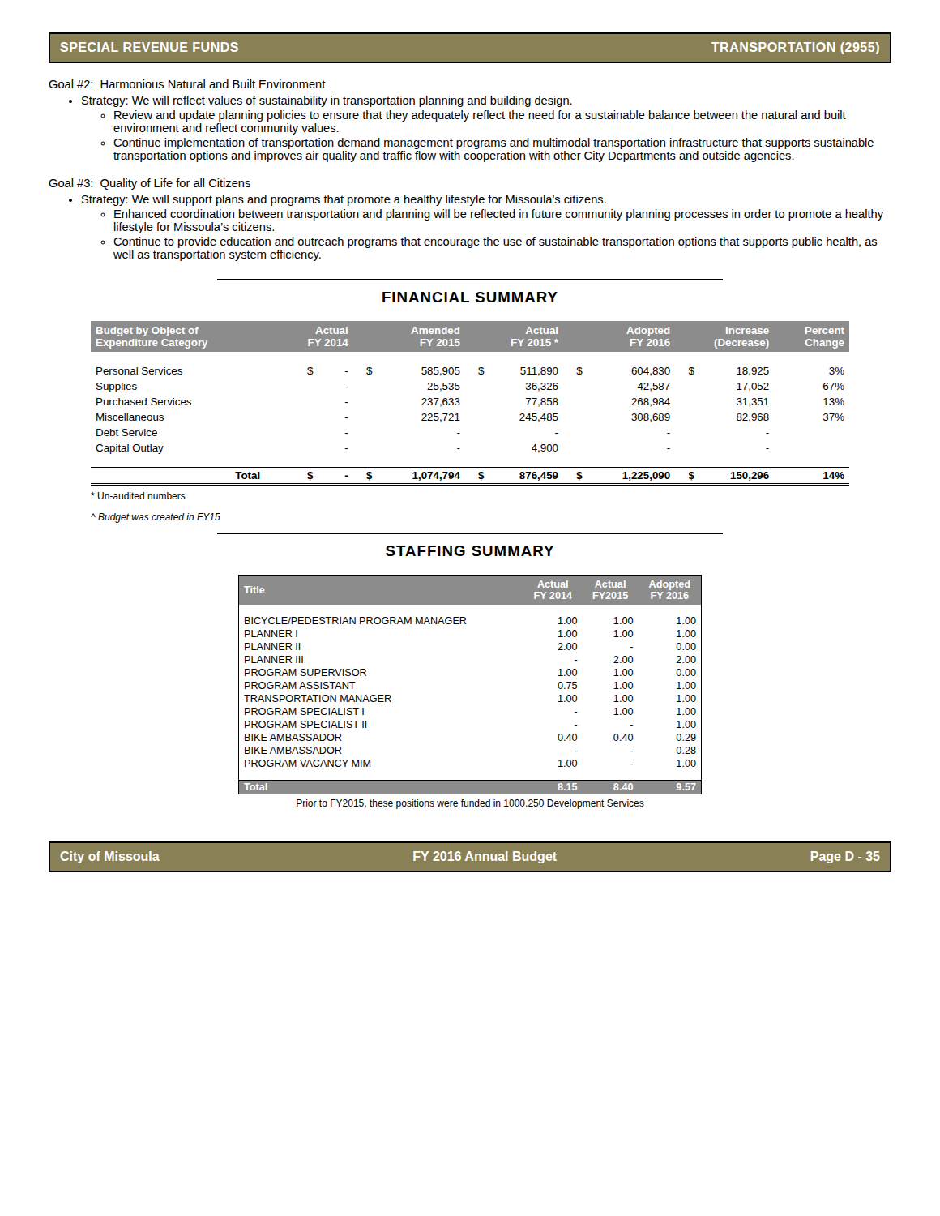SPECIAL REVENUE FUNDS TRANSPORTATION (2955)
Goal #2: Harmonious Natural and Built Environment
Strategy: We will reflect values of sustainability in transportation planning and building design.
Review and update planning policies to ensure that they adequately reflect the need for a sustainable balance between the natural and built environment and reflect community values.
Continue implementation of transportation demand management programs and multimodal transportation infrastructure that supports sustainable transportation options and improves air quality and traffic flow with cooperation with other City Departments and outside agencies.
Goal #3: Quality of Life for all Citizens
Strategy: We will support plans and programs that promote a healthy lifestyle for Missoula’s citizens.
Enhanced coordination between transportation and planning will be reflected in future community planning processes in order to promote a healthy lifestyle for Missoula’s citizens.
Continue to provide education and outreach programs that encourage the use of sustainable transportation options that supports public health, as well as transportation system efficiency.
FINANCIAL SUMMARY
| Budget by Object of Expenditure Category | Actual FY 2014 | Amended FY 2015 | Actual FY 2015 * | Adopted FY 2016 | Increase (Decrease) | Percent Change |
| --- | --- | --- | --- | --- | --- | --- |
| Personal Services | $ | - | $ | 585,905 | $ | 511,890 | $ | 604,830 | $ | 18,925 | 3% |
| Supplies | | - | | 25,535 | | 36,326 | | 42,587 | | 17,052 | 67% |
| Purchased Services | | - | | 237,633 | | 77,858 | | 268,984 | | 31,351 | 13% |
| Miscellaneous | | - | | 225,721 | | 245,485 | | 308,689 | | 82,968 | 37% |
| Debt Service | | - | | - | | - | | - | | - | |
| Capital Outlay | | - | | - | | 4,900 | | - | | - | |
| Total | $ | - | $ | 1,074,794 | $ | 876,459 | $ | 1,225,090 | $ | 150,296 | 14% |
* Un-audited numbers
^ Budget was created in FY15
STAFFING SUMMARY
| Title | Actual FY 2014 | Actual FY2015 | Adopted FY 2016 |
| --- | --- | --- | --- |
| BICYCLE/PEDESTRIAN PROGRAM MANAGER | 1.00 | 1.00 | 1.00 |
| PLANNER I | 1.00 | 1.00 | 1.00 |
| PLANNER II | 2.00 | - | 0.00 |
| PLANNER III | - | 2.00 | 2.00 |
| PROGRAM SUPERVISOR | 1.00 | 1.00 | 0.00 |
| PROGRAM ASSISTANT | 0.75 | 1.00 | 1.00 |
| TRANSPORTATION MANAGER | 1.00 | 1.00 | 1.00 |
| PROGRAM SPECIALIST I | - | 1.00 | 1.00 |
| PROGRAM SPECIALIST II | - | - | 1.00 |
| BIKE AMBASSADOR | 0.40 | 0.40 | 0.29 |
| BIKE AMBASSADOR | - | - | 0.28 |
| PROGRAM VACANCY MIM | 1.00 | - | 1.00 |
| Total | 8.15 | 8.40 | 9.57 |
Prior to FY2015, these positions were funded in 1000.250 Development Services
City of Missoula FY 2016 Annual Budget Page D - 35